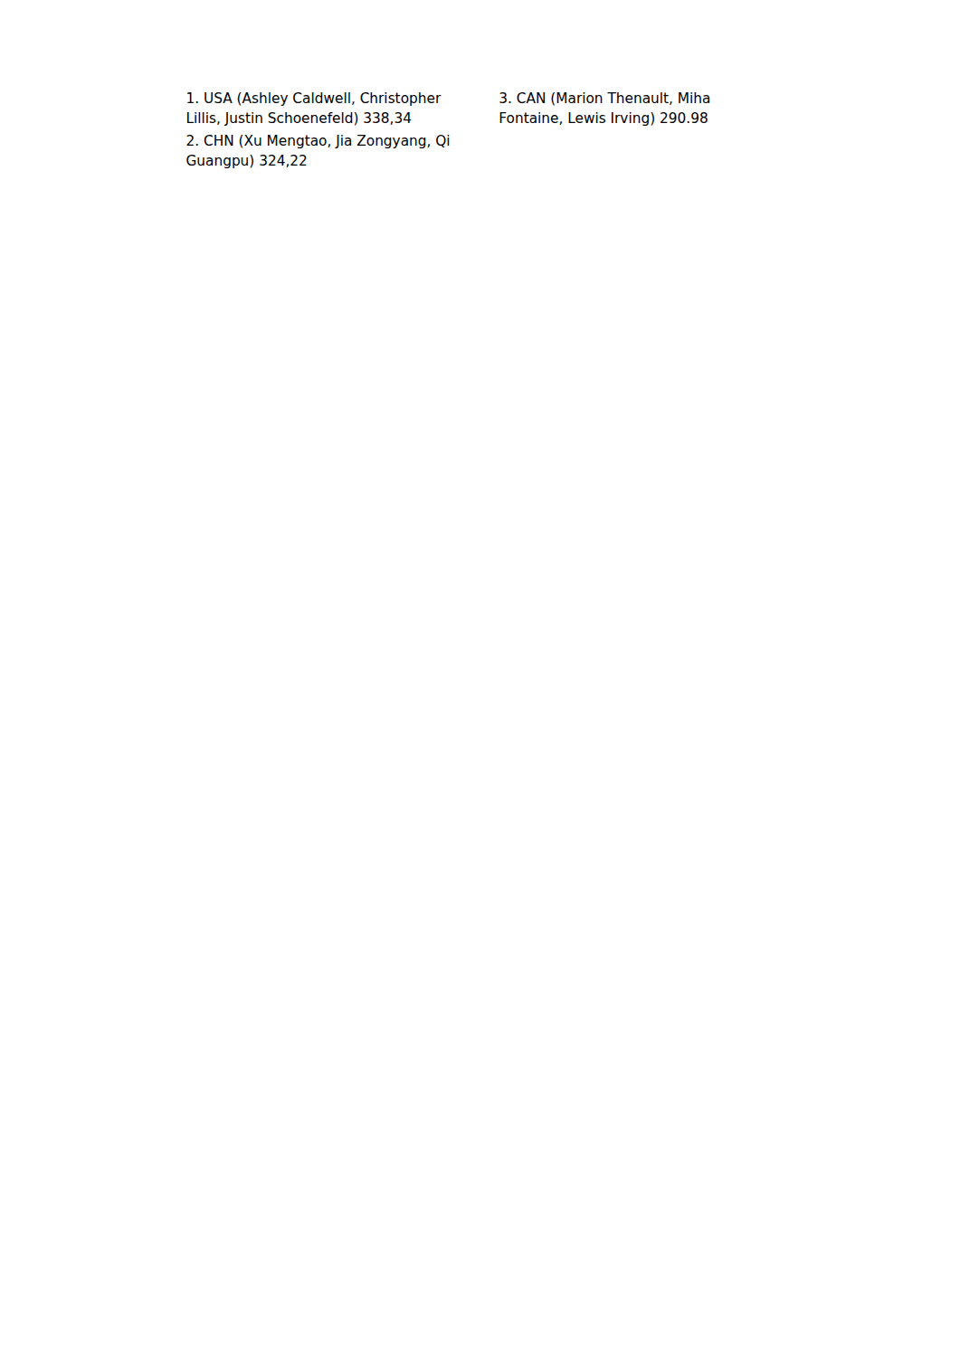1. USA (Ashley Caldwell, Christopher Lillis, Justin Schoenefeld) 338,34
2. CHN (Xu Mengtao, Jia Zongyang, Qi Guangpu) 324,22
3. CAN (Marion Thenault, Miha Fontaine, Lewis Irving) 290.98